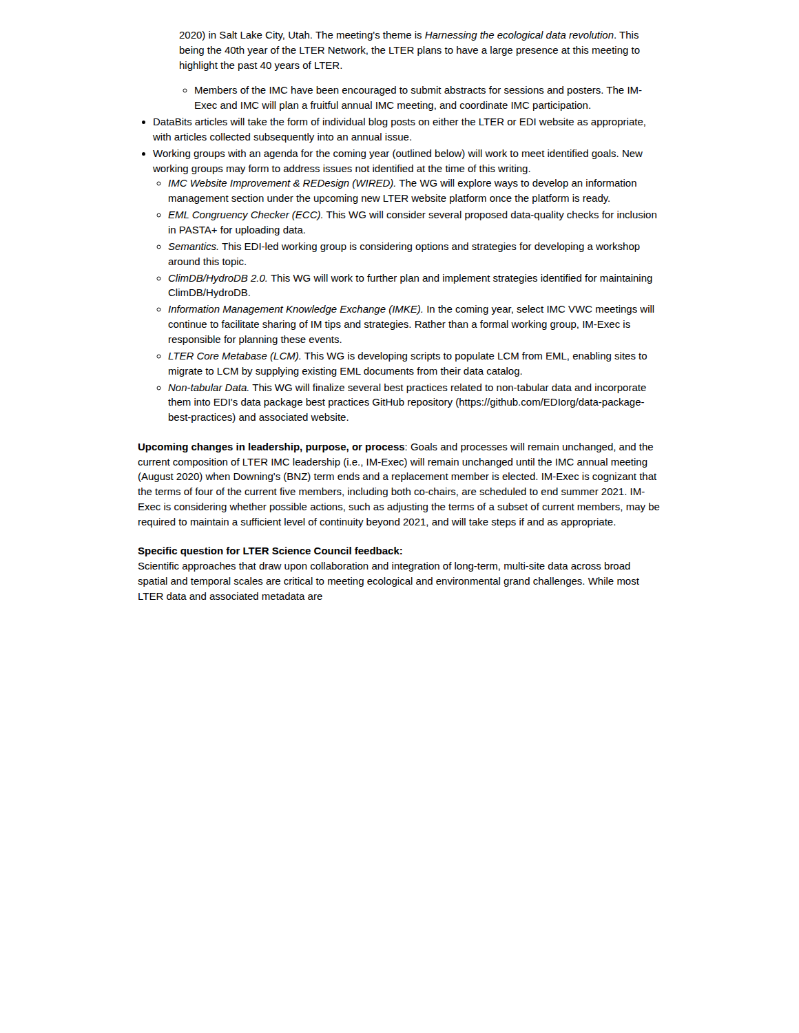2020) in Salt Lake City, Utah. The meeting's theme is Harnessing the ecological data revolution. This being the 40th year of the LTER Network, the LTER plans to have a large presence at this meeting to highlight the past 40 years of LTER.
Members of the IMC have been encouraged to submit abstracts for sessions and posters. The IM-Exec and IMC will plan a fruitful annual IMC meeting, and coordinate IMC participation.
DataBits articles will take the form of individual blog posts on either the LTER or EDI website as appropriate, with articles collected subsequently into an annual issue.
Working groups with an agenda for the coming year (outlined below) will work to meet identified goals. New working groups may form to address issues not identified at the time of this writing.
IMC Website Improvement & REDesign (WIRED). The WG will explore ways to develop an information management section under the upcoming new LTER website platform once the platform is ready.
EML Congruency Checker (ECC). This WG will consider several proposed data-quality checks for inclusion in PASTA+ for uploading data.
Semantics. This EDI-led working group is considering options and strategies for developing a workshop around this topic.
ClimDB/HydroDB 2.0. This WG will work to further plan and implement strategies identified for maintaining ClimDB/HydroDB.
Information Management Knowledge Exchange (IMKE). In the coming year, select IMC VWC meetings will continue to facilitate sharing of IM tips and strategies. Rather than a formal working group, IM-Exec is responsible for planning these events.
LTER Core Metabase (LCM). This WG is developing scripts to populate LCM from EML, enabling sites to migrate to LCM by supplying existing EML documents from their data catalog.
Non-tabular Data. This WG will finalize several best practices related to non-tabular data and incorporate them into EDI's data package best practices GitHub repository (https://github.com/EDIorg/data-package-best-practices) and associated website.
Upcoming changes in leadership, purpose, or process: Goals and processes will remain unchanged, and the current composition of LTER IMC leadership (i.e., IM-Exec) will remain unchanged until the IMC annual meeting (August 2020) when Downing's (BNZ) term ends and a replacement member is elected. IM-Exec is cognizant that the terms of four of the current five members, including both co-chairs, are scheduled to end summer 2021. IM-Exec is considering whether possible actions, such as adjusting the terms of a subset of current members, may be required to maintain a sufficient level of continuity beyond 2021, and will take steps if and as appropriate.
Specific question for LTER Science Council feedback:
Scientific approaches that draw upon collaboration and integration of long-term, multi-site data across broad spatial and temporal scales are critical to meeting ecological and environmental grand challenges. While most LTER data and associated metadata are